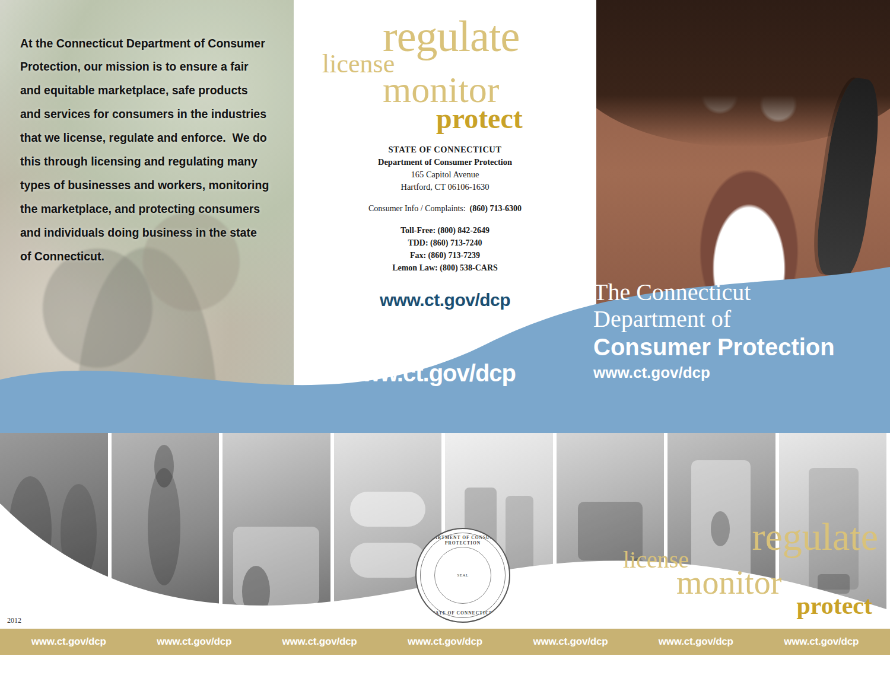At the Connecticut Department of Consumer Protection, our mission is to ensure a fair and equitable marketplace, safe products and services for consumers in the industries that we license, regulate and enforce. We do this through licensing and regulating many types of businesses and workers, monitoring the marketplace, and protecting consumers and individuals doing business in the state of Connecticut.
regulate license monitor protect
STATE OF CONNECTICUT
Department of Consumer Protection
165 Capitol Avenue
Hartford, CT 06106-1630
Consumer Info / Complaints: (860) 713-6300
Toll-Free: (800) 842-2649
TDD: (860) 713-7240
Fax: (860) 713-7239
Lemon Law: (800) 538-CARS
www.ct.gov/dcp
The Connecticut
Department of
Consumer Protection
www.ct.gov/dcp
www.ct.gov/dcp
regulate license monitor protect
DEPARTMENT OF CONSUMER PROTECTION
SEAL
STATE OF CONNECTICUT
2012
www.ct.gov/dcp www.ct.gov/dcp www.ct.gov/dcp www.ct.gov/dcp www.ct.gov/dcp www.ct.gov/dcp www.ct.gov/dcp